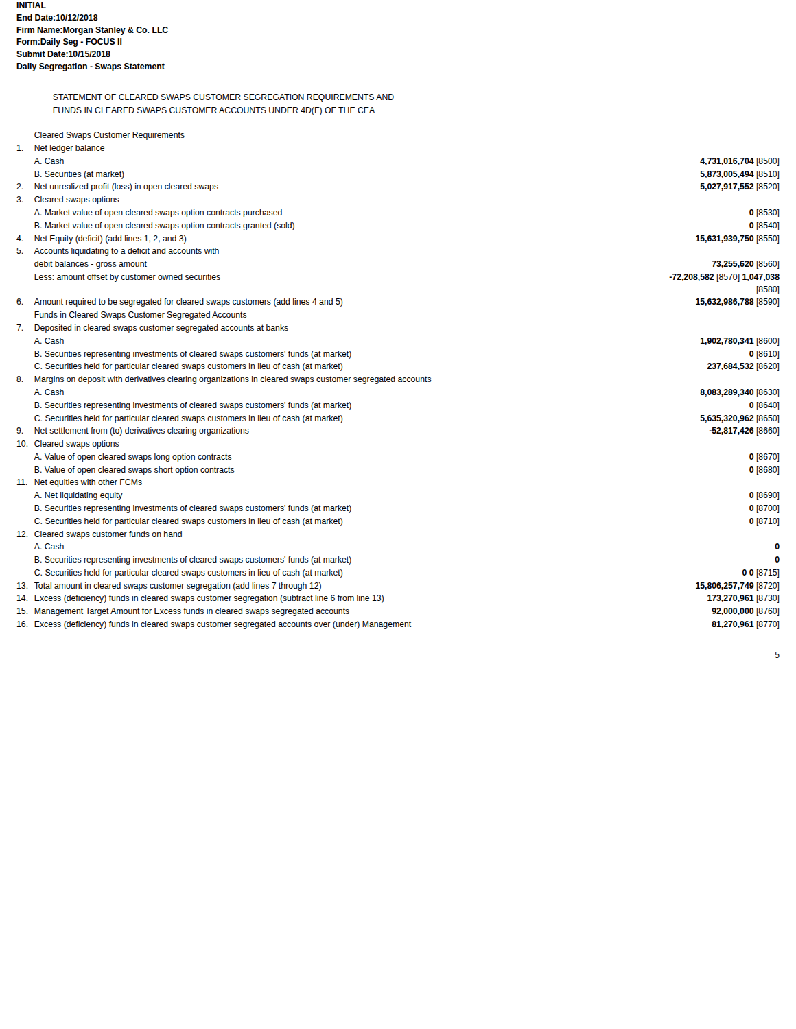INITIAL
End Date:10/12/2018
Firm Name:Morgan Stanley & Co. LLC
Form:Daily Seg - FOCUS II
Submit Date:10/15/2018
Daily Segregation - Swaps Statement
STATEMENT OF CLEARED SWAPS CUSTOMER SEGREGATION REQUIREMENTS AND
FUNDS IN CLEARED SWAPS CUSTOMER ACCOUNTS UNDER 4D(F) OF THE CEA
| | Cleared Swaps Customer Requirements | |
| 1. | Net ledger balance | |
| | A. Cash | 4,731,016,704 [8500] |
| | B. Securities (at market) | 5,873,005,494 [8510] |
| 2. | Net unrealized profit (loss) in open cleared swaps | 5,027,917,552 [8520] |
| 3. | Cleared swaps options | |
| | A. Market value of open cleared swaps option contracts purchased | 0 [8530] |
| | B. Market value of open cleared swaps option contracts granted (sold) | 0 [8540] |
| 4. | Net Equity (deficit) (add lines 1, 2, and 3) | 15,631,939,750 [8550] |
| 5. | Accounts liquidating to a deficit and accounts with | |
| | debit balances - gross amount | 73,255,620 [8560] |
| | Less: amount offset by customer owned securities | -72,208,582 [8570] 1,047,038 [8580] |
| 6. | Amount required to be segregated for cleared swaps customers (add lines 4 and 5) | 15,632,986,788 [8590] |
| | Funds in Cleared Swaps Customer Segregated Accounts | |
| 7. | Deposited in cleared swaps customer segregated accounts at banks | |
| | A. Cash | 1,902,780,341 [8600] |
| | B. Securities representing investments of cleared swaps customers' funds (at market) | 0 [8610] |
| | C. Securities held for particular cleared swaps customers in lieu of cash (at market) | 237,684,532 [8620] |
| 8. | Margins on deposit with derivatives clearing organizations in cleared swaps customer segregated accounts | |
| | A. Cash | 8,083,289,340 [8630] |
| | B. Securities representing investments of cleared swaps customers' funds (at market) | 0 [8640] |
| | C. Securities held for particular cleared swaps customers in lieu of cash (at market) | 5,635,320,962 [8650] |
| 9. | Net settlement from (to) derivatives clearing organizations | -52,817,426 [8660] |
| 10. | Cleared swaps options | |
| | A. Value of open cleared swaps long option contracts | 0 [8670] |
| | B. Value of open cleared swaps short option contracts | 0 [8680] |
| 11. | Net equities with other FCMs | |
| | A. Net liquidating equity | 0 [8690] |
| | B. Securities representing investments of cleared swaps customers' funds (at market) | 0 [8700] |
| | C. Securities held for particular cleared swaps customers in lieu of cash (at market) | 0 [8710] |
| 12. | Cleared swaps customer funds on hand | |
| | A. Cash | 0 |
| | B. Securities representing investments of cleared swaps customers' funds (at market) | 0 |
| | C. Securities held for particular cleared swaps customers in lieu of cash (at market) | 0 0 [8715] |
| 13. | Total amount in cleared swaps customer segregation (add lines 7 through 12) | 15,806,257,749 [8720] |
| 14. | Excess (deficiency) funds in cleared swaps customer segregation (subtract line 6 from line 13) | 173,270,961 [8730] |
| 15. | Management Target Amount for Excess funds in cleared swaps segregated accounts | 92,000,000 [8760] |
| 16. | Excess (deficiency) funds in cleared swaps customer segregated accounts over (under) Management | 81,270,961 [8770] |
5